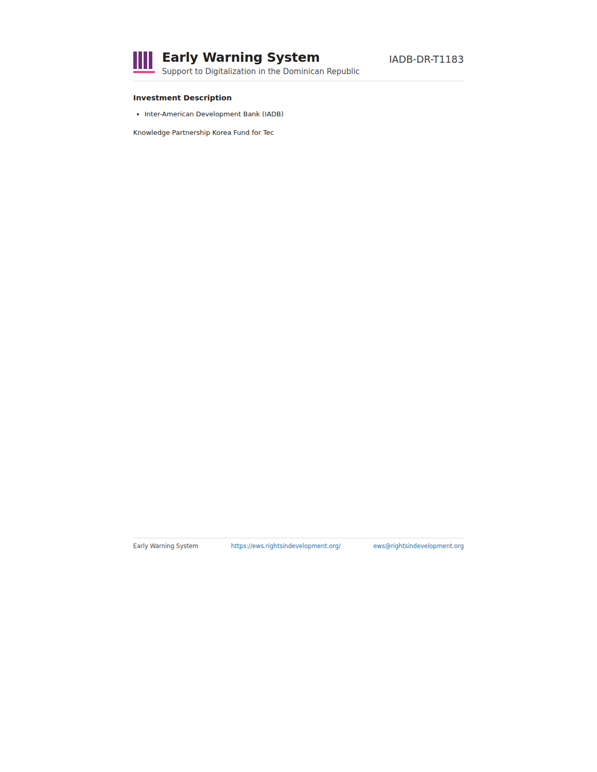Early Warning System
Support to Digitalization in the Dominican Republic
IADB-DR-T1183
Investment Description
Inter-American Development Bank (IADB)
Knowledge Partnership Korea Fund for Tec
Early Warning System
https://ews.rightsindevelopment.org/
ews@rightsindevelopment.org